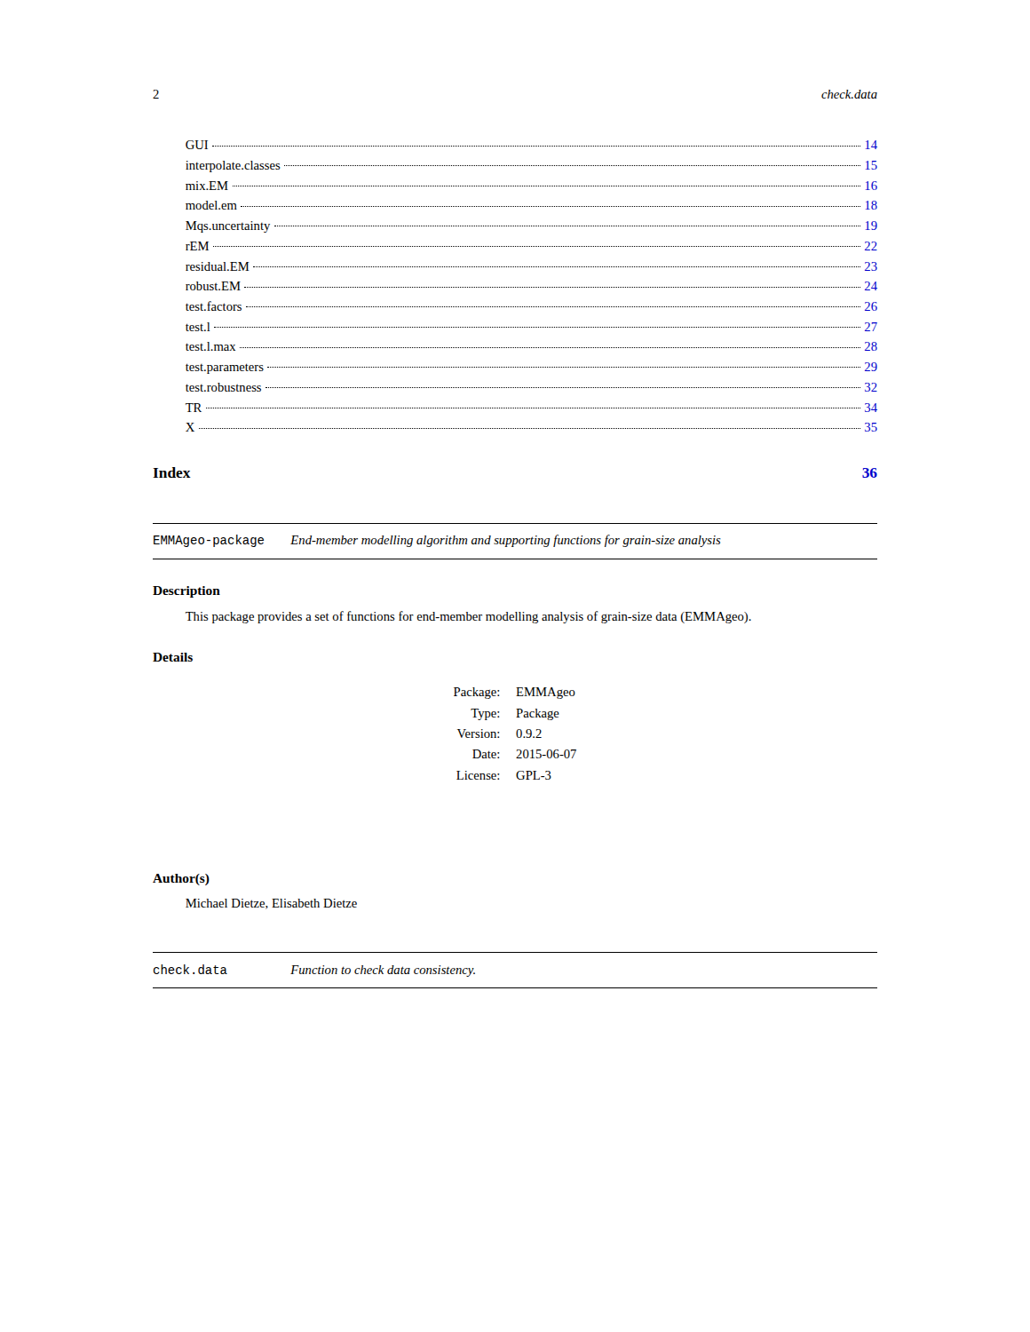2 check.data
GUI 14
interpolate.classes 15
mix.EM 16
model.em 18
Mqs.uncertainty 19
rEM 22
residual.EM 23
robust.EM 24
test.factors 26
test.l 27
test.l.max 28
test.parameters 29
test.robustness 32
TR 34
X 35
Index 36
EMMAgeo-package End-member modelling algorithm and supporting functions for grain-size analysis
Description
This package provides a set of functions for end-member modelling analysis of grain-size data (EMMAgeo).
Details
| Package: | EMMAgeo |
| Type: | Package |
| Version: | 0.9.2 |
| Date: | 2015-06-07 |
| License: | GPL-3 |
Author(s)
Michael Dietze, Elisabeth Dietze
check.data Function to check data consistency.